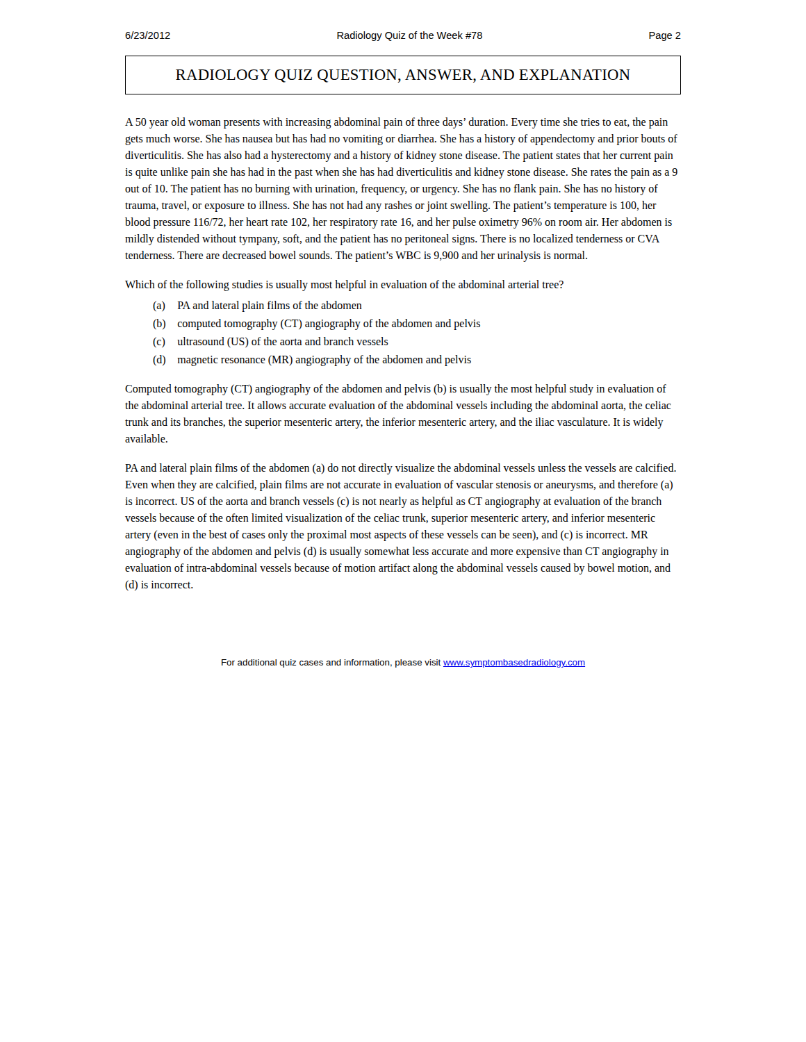6/23/2012 Radiology Quiz of the Week #78 Page 2
RADIOLOGY QUIZ QUESTION, ANSWER, AND EXPLANATION
A 50 year old woman presents with increasing abdominal pain of three days’ duration. Every time she tries to eat, the pain gets much worse. She has nausea but has had no vomiting or diarrhea. She has a history of appendectomy and prior bouts of diverticulitis. She has also had a hysterectomy and a history of kidney stone disease. The patient states that her current pain is quite unlike pain she has had in the past when she has had diverticulitis and kidney stone disease. She rates the pain as a 9 out of 10. The patient has no burning with urination, frequency, or urgency. She has no flank pain. She has no history of trauma, travel, or exposure to illness. She has not had any rashes or joint swelling. The patient’s temperature is 100, her blood pressure 116/72, her heart rate 102, her respiratory rate 16, and her pulse oximetry 96% on room air. Her abdomen is mildly distended without tympany, soft, and the patient has no peritoneal signs. There is no localized tenderness or CVA tenderness. There are decreased bowel sounds. The patient’s WBC is 9,900 and her urinalysis is normal.
Which of the following studies is usually most helpful in evaluation of the abdominal arterial tree?
(a) PA and lateral plain films of the abdomen
(b) computed tomography (CT) angiography of the abdomen and pelvis
(c) ultrasound (US) of the aorta and branch vessels
(d) magnetic resonance (MR) angiography of the abdomen and pelvis
Computed tomography (CT) angiography of the abdomen and pelvis (b) is usually the most helpful study in evaluation of the abdominal arterial tree. It allows accurate evaluation of the abdominal vessels including the abdominal aorta, the celiac trunk and its branches, the superior mesenteric artery, the inferior mesenteric artery, and the iliac vasculature. It is widely available.
PA and lateral plain films of the abdomen (a) do not directly visualize the abdominal vessels unless the vessels are calcified. Even when they are calcified, plain films are not accurate in evaluation of vascular stenosis or aneurysms, and therefore (a) is incorrect. US of the aorta and branch vessels (c) is not nearly as helpful as CT angiography at evaluation of the branch vessels because of the often limited visualization of the celiac trunk, superior mesenteric artery, and inferior mesenteric artery (even in the best of cases only the proximal most aspects of these vessels can be seen), and (c) is incorrect. MR angiography of the abdomen and pelvis (d) is usually somewhat less accurate and more expensive than CT angiography in evaluation of intra-abdominal vessels because of motion artifact along the abdominal vessels caused by bowel motion, and (d) is incorrect.
For additional quiz cases and information, please visit www.symptombasedradiology.com